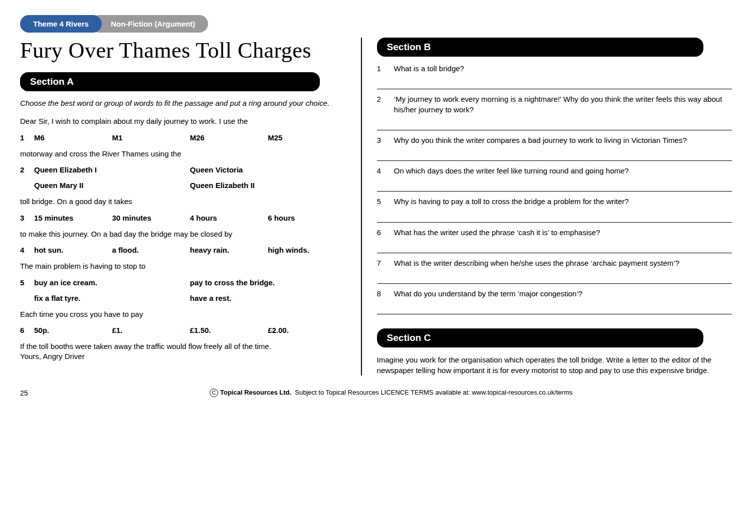Theme 4 Rivers
Non-Fiction (Argument)
Fury Over Thames Toll Charges
Section A
Choose the best word or group of words to fit the passage and put a ring around your choice.
Dear Sir, I wish to complain about my daily journey to work. I use the
1
M6 M1 M26 M25
motorway and cross the River Thames using the
2
Queen Elizabeth I Queen Victoria Queen Mary II Queen Elizabeth II
toll bridge. On a good day it takes
3
15 minutes 30 minutes 4 hours 6 hours
to make this journey. On a bad day the bridge may be closed by
4
hot sun. a flood. heavy rain. high winds.
The main problem is having to stop to
5
buy an ice cream. pay to cross the bridge. fix a flat tyre. have a rest.
Each time you cross you have to pay
6
50p. £1. £1.50. £2.00.
If the toll booths were taken away the traffic would flow freely all of the time.
Yours, Angry Driver
Section B
What is a toll bridge?
‘My journey to work every morning is a nightmare!’ Why do you think the writer feels this way about his/her journey to work?
Why do you think the writer compares a bad journey to work to living in Victorian Times?
On which days does the writer feel like turning round and going home?
Why is having to pay a toll to cross the bridge a problem for the writer?
What has the writer used the phrase ‘cash it is’ to emphasise?
What is the writer describing when he/she uses the phrase ‘archaic payment system’?
What do you understand by the term ‘major congestion’?
Section C
Imagine you work for the organisation which operates the toll bridge. Write a letter to the editor of the newspaper telling how important it is for every motorist to stop and pay to use this expensive bridge.
25
CTopical Resources Ltd. Subject to Topical Resources LICENCE TERMS available at: www.topical-resources.co.uk/terms